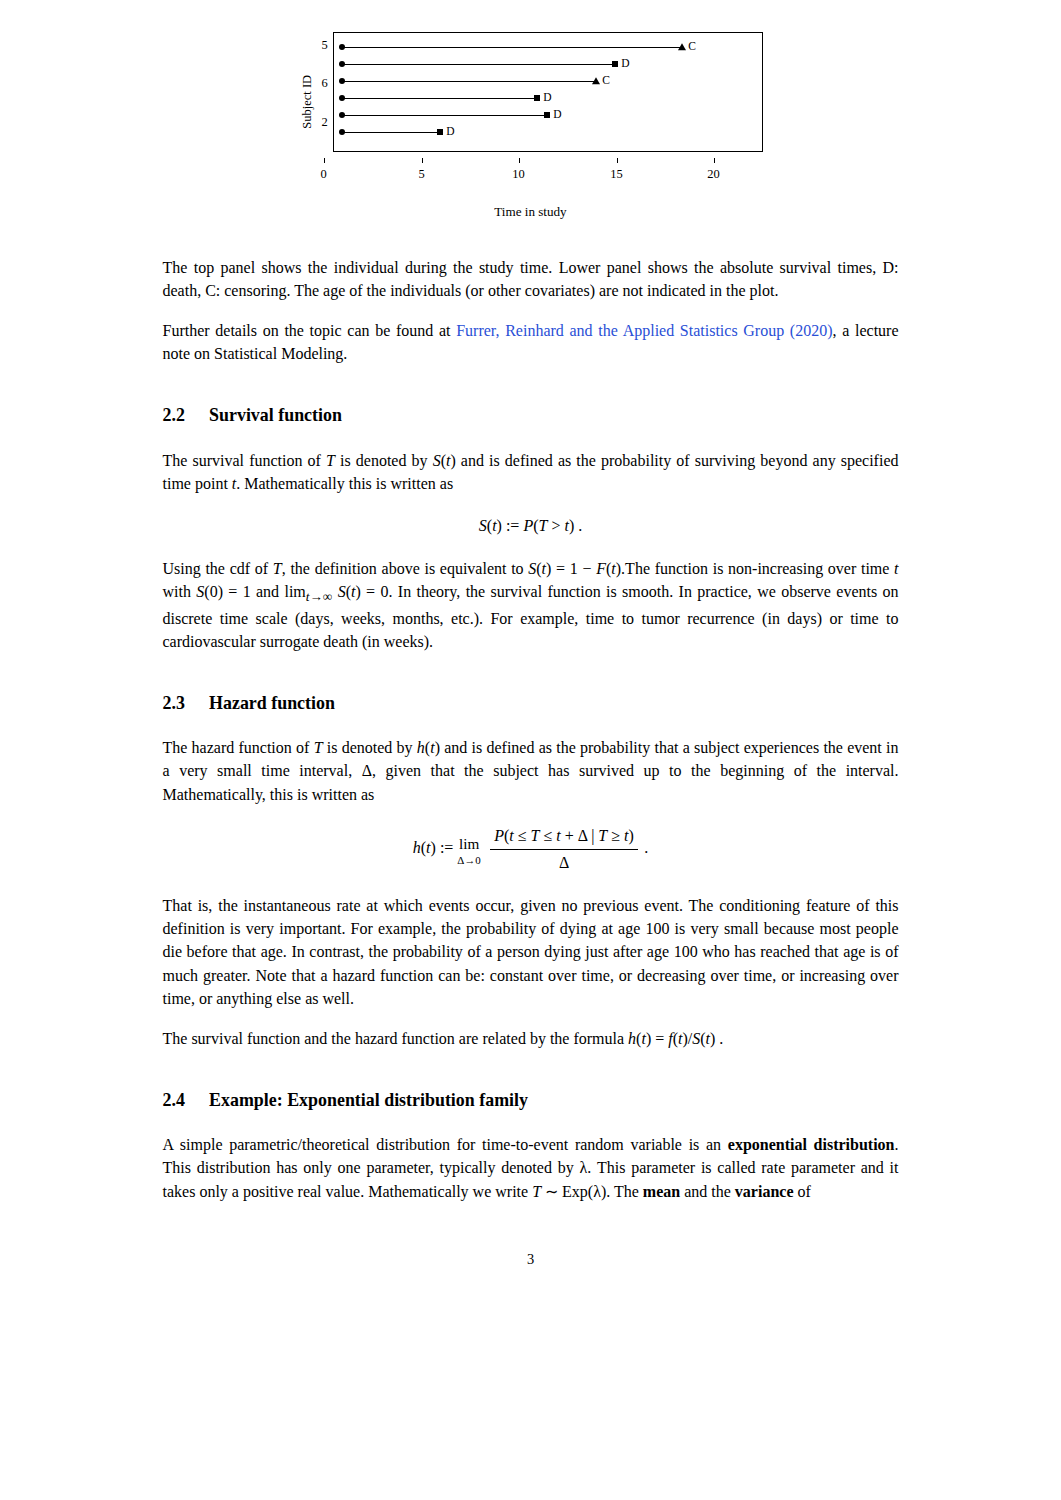Subject ID
5 6 2
x scale: 0 at 8px, 20 at 398px => px = 8 + t*19.5
C
D
C
D
D
D
0
5
10
15
20
Time in study
The top panel shows the individual during the study time. Lower panel shows the absolute survival times, D: death, C: censoring. The age of the individuals (or other covariates) are not indicated in the plot.
Further details on the topic can be found at Furrer, Reinhard and the Applied Statistics Group (2020), a lecture note on Statistical Modeling.
2.2 Survival function
The survival function of T is denoted by S(t) and is defined as the probability of surviving beyond any specified time point t. Mathematically this is written as
S(t) := P(T > t) .
Using the cdf of T, the definition above is equivalent to S(t) = 1 − F(t).The function is non-increasing over time t with S(0) = 1 and limt→∞ S(t) = 0. In theory, the survival function is smooth. In practice, we observe events on discrete time scale (days, weeks, months, etc.). For example, time to tumor recurrence (in days) or time to cardiovascular surrogate death (in weeks).
2.3 Hazard function
The hazard function of T is denoted by h(t) and is defined as the probability that a subject experiences the event in a very small time interval, Δ, given that the subject has survived up to the beginning of the interval. Mathematically, this is written as
h(t) := limΔ→0 P(t ≤ T ≤ t + Δ | T ≥ t) Δ .
That is, the instantaneous rate at which events occur, given no previous event. The conditioning feature of this definition is very important. For example, the probability of dying at age 100 is very small because most people die before that age. In contrast, the probability of a person dying just after age 100 who has reached that age is of much greater. Note that a hazard function can be: constant over time, or decreasing over time, or increasing over time, or anything else as well.
The survival function and the hazard function are related by the formula h(t) = f(t)/S(t) .
2.4 Example: Exponential distribution family
A simple parametric/theoretical distribution for time-to-event random variable is an exponential distribution. This distribution has only one parameter, typically denoted by λ. This parameter is called rate parameter and it takes only a positive real value. Mathematically we write T ∼ Exp(λ). The mean and the variance of
3